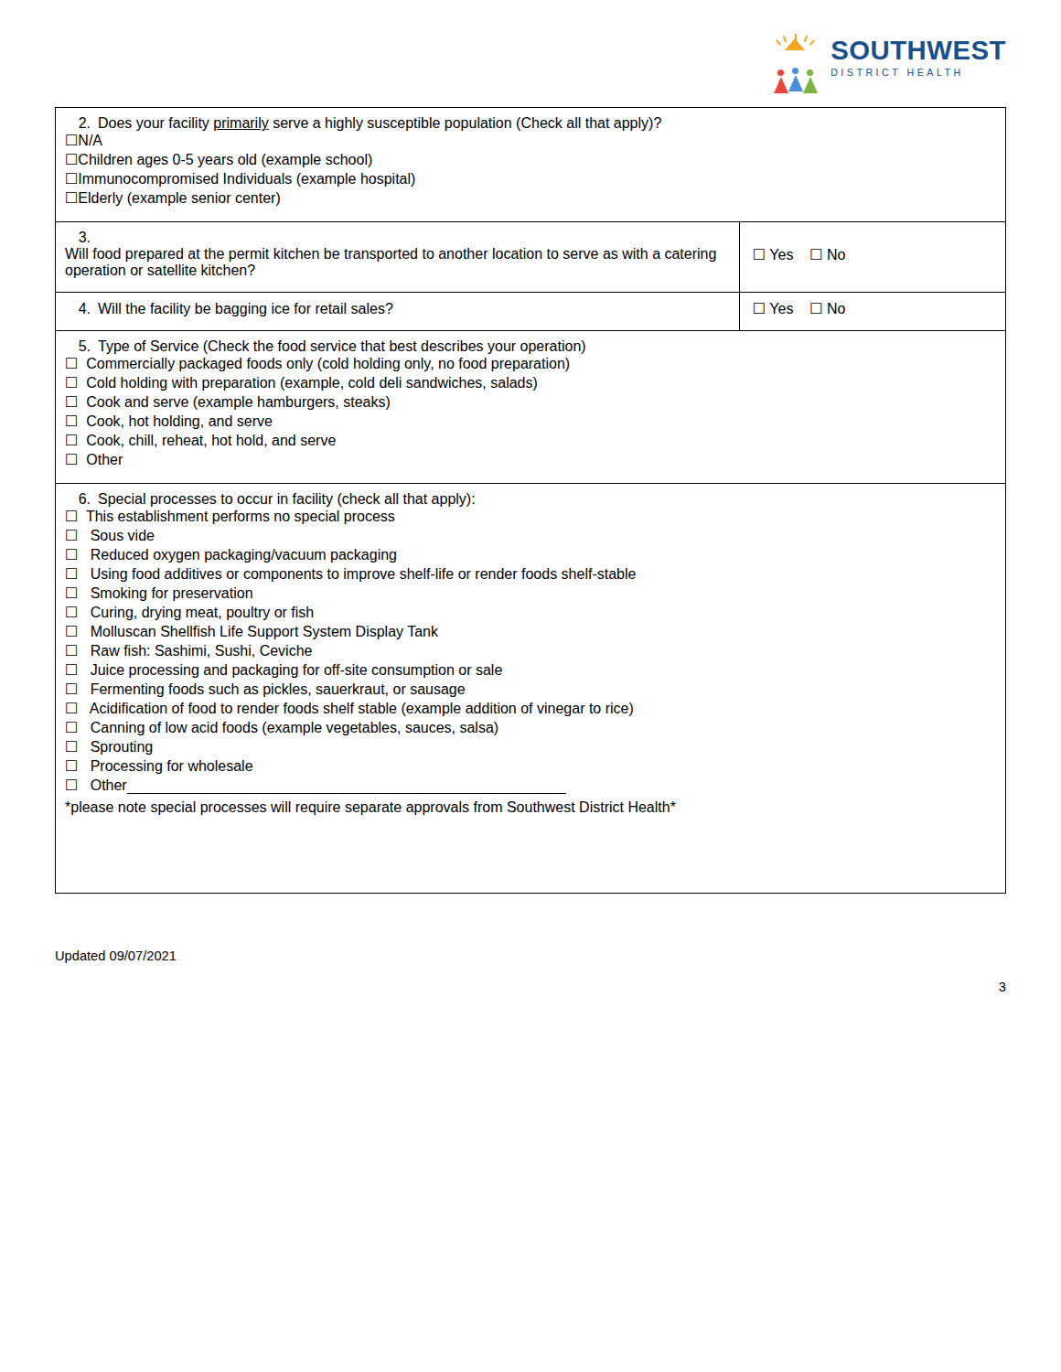SOUTHWEST
DISTRICT HEALTH
| 2. Does your facility primarily serve a highly susceptible population (Check all that apply)? ☐ N/A ☐ Children ages 0-5 years old (example school) ☐ Immunocompromised Individuals (example hospital) ☐ Elderly (example senior center) |
| 3. Will food prepared at the permit kitchen be transported to another location to serve as with a catering operation or satellite kitchen? ☐ Yes ☐ No |
| 4. Will the facility be bagging ice for retail sales? ☐ Yes ☐ No |
| 5. Type of Service (Check the food service that best describes your operation) ☐ Commercially packaged foods only (cold holding only, no food preparation) ☐ Cold holding with preparation (example, cold deli sandwiches, salads) ☐ Cook and serve (example hamburgers, steaks) ☐ Cook, hot holding, and serve ☐ Cook, chill, reheat, hot hold, and serve ☐ Other |
| 6. Special processes to occur in facility (check all that apply): ☐ This establishment performs no special process ☐ Sous vide ☐ Reduced oxygen packaging/vacuum packaging ☐ Using food additives or components to improve shelf-life or render foods shelf-stable ☐ Smoking for preservation ☐ Curing, drying meat, poultry or fish ☐ Molluscan Shellfish Life Support System Display Tank ☐ Raw fish: Sashimi, Sushi, Ceviche ☐ Juice processing and packaging for off-site consumption or sale ☐ Fermenting foods such as pickles, sauerkraut, or sausage ☐ Acidification of food to render foods shelf stable (example addition of vinegar to rice) ☐ Canning of low acid foods (example vegetables, sauces, salsa) ☐ Sprouting ☐ Processing for wholesale ☐ Other *please note special processes will require separate approvals from Southwest District Health* |
Updated 09/07/2021
3